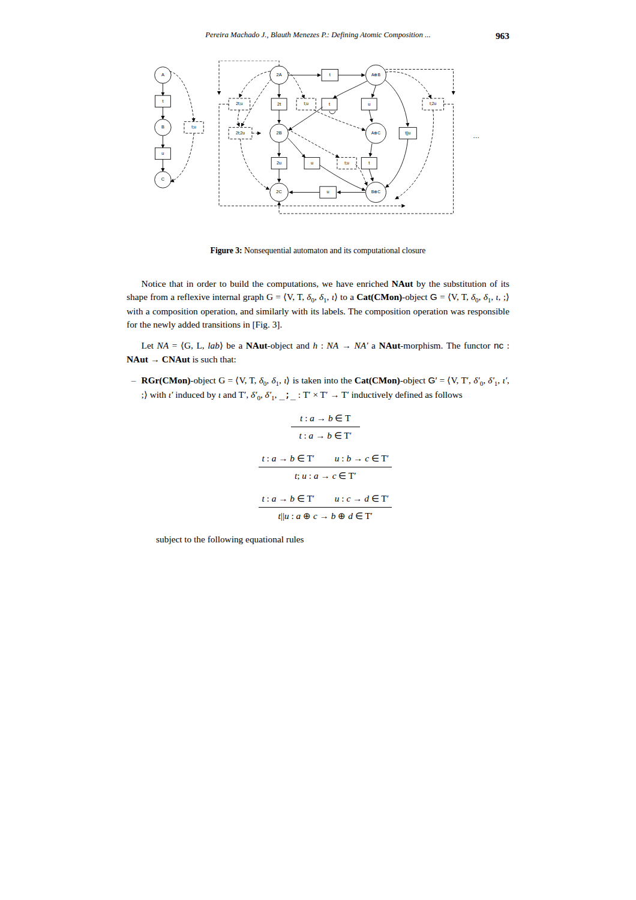Pereira Machado J., Blauth Menezes P.: Defining Atomic Composition ... 963
A t B u C t;u 2A t A⊕B 2B A⊕C 2C B⊕C 2t t u 2u u t u t||u 2t;u 2t;2u t;u t;u t;2u A⊕B -> t (middle) -> 2B (crossing) …
Figure 3: Nonsequential automaton and its computational closure
Notice that in order to build the computations, we have enriched NAut by the substitution of its shape from a reflexive internal graph G = ⟨V, T, δ0, δ1, ι⟩ to a Cat(CMon)-object G = ⟨V, T, δ0, δ1, ι, ;⟩ with a composition operation, and similarly with its labels. The composition operation was responsible for the newly added transitions in [Fig. 3].
Let NA = ⟨G, L, lab⟩ be a NAut-object and h : NA → NA′ a NAut-morphism. The functor nc : NAut → CNAut is such that:
RGr(CMon)-object G = ⟨V, T, δ0, δ1, ι⟩ is taken into the Cat(CMon)-object G′ = ⟨V, T′, δ′0, δ′1, ι′, ;⟩ with ι′ induced by ι and T′, δ′0, δ′1, _;_ : T′ × T′ → T′ inductively defined as follows
t : a → b ∈ T
t : a → b ∈ T′
t : a → b ∈ T′ u : b → c ∈ T′
t; u : a → c ∈ T′
t : a → b ∈ T′ u : c → d ∈ T′
t||u : a ⊕ c → b ⊕ d ∈ T′
subject to the following equational rules